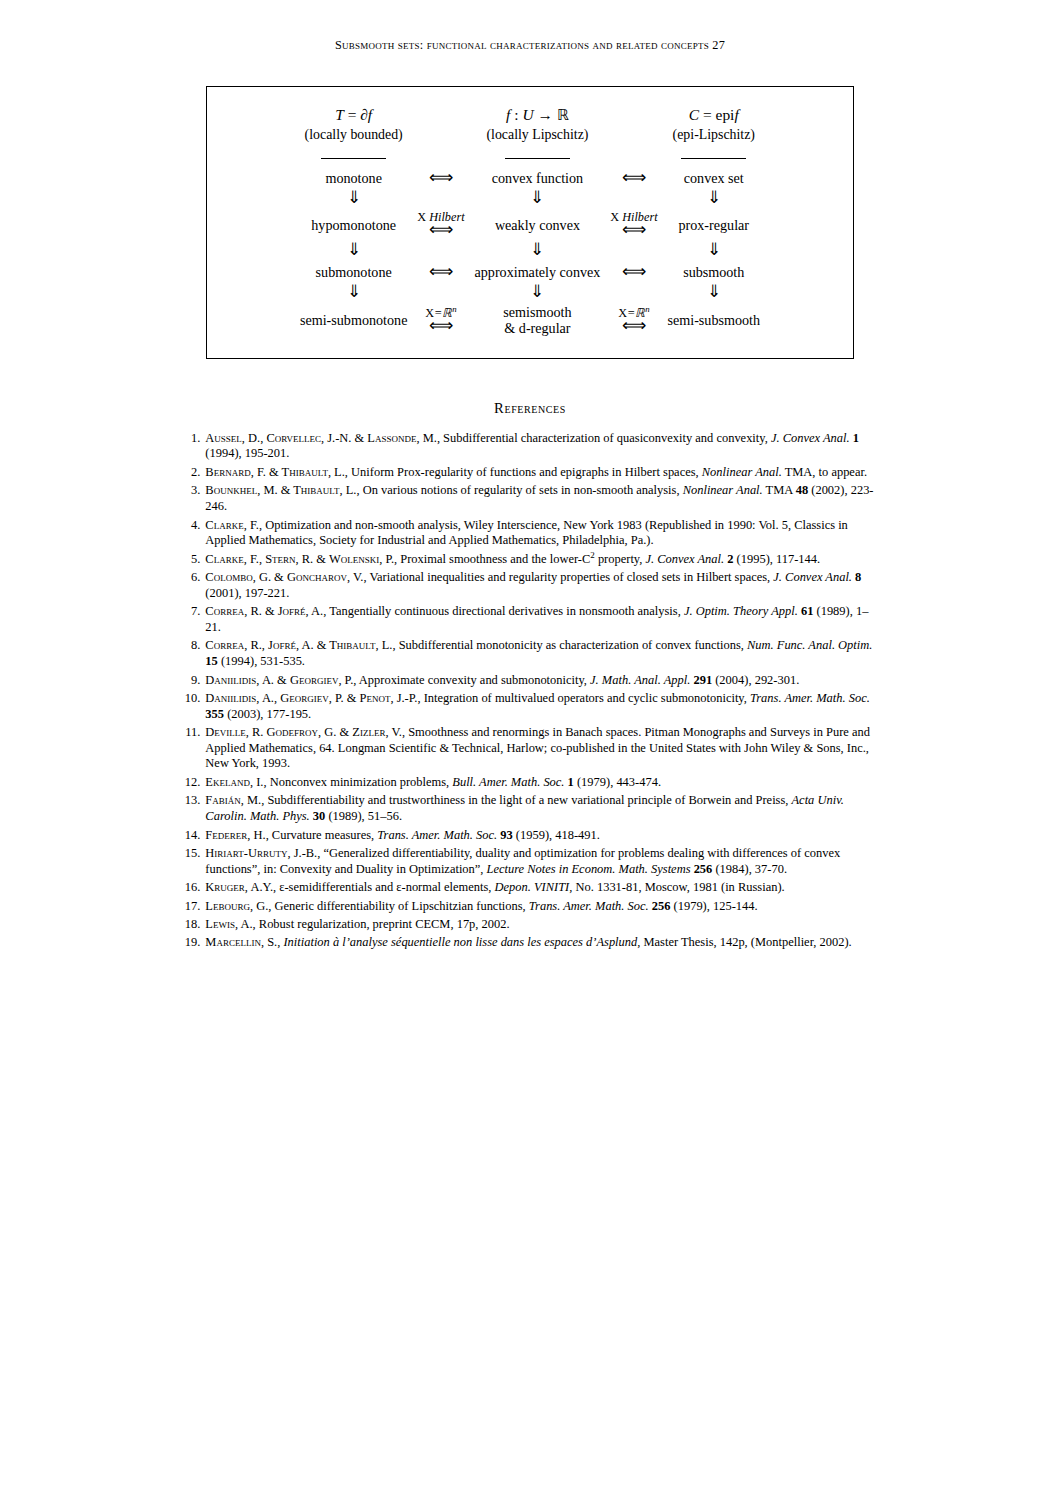Subsmooth sets: functional characterizations and related concepts 27
| T = ∂ f | | f : U → ℝ | | C = epi f |
| (locally bounded) | | (locally Lipschitz) | | (epi-Lipschitz) |
| monotone | ⟺ | convex function | ⟺ | convex set |
| ⇓ | | ⇓ | | ⇓ |
| hypomonotone | X Hilbert ⟺ | weakly convex | X Hilbert ⟺ | prox-regular |
| ⇓ | | ⇓ | | ⇓ |
| submonotone | ⟺ | approximately convex | ⟺ | subsmooth |
| ⇓ | | ⇓ | | ⇓ |
| semi-submonotone | X =ℝ n ⟺ | semismooth & d-regular | X =ℝ n ⟺ | semi-subsmooth |
References
Aussel, D., Corvellec, J.-N. & Lassonde, M., Subdifferential characterization of quasiconvexity and convexity, J. Convex Anal. 1 (1994), 195-201.
Bernard, F. & Thibault, L., Uniform Prox-regularity of functions and epigraphs in Hilbert spaces, Nonlinear Anal. TMA, to appear.
Bounkhel, M. & Thibault, L., On various notions of regularity of sets in non-smooth analysis, Nonlinear Anal. TMA 48 (2002), 223-246.
Clarke, F., Optimization and non-smooth analysis, Wiley Interscience, New York 1983 (Republished in 1990: Vol. 5, Classics in Applied Mathematics, Society for Industrial and Applied Mathematics, Philadelphia, Pa.).
Clarke, F., Stern, R. & Wolenski, P., Proximal smoothness and the lower-C2 property, J. Convex Anal. 2 (1995), 117-144.
Colombo, G. & Goncharov, V., Variational inequalities and regularity properties of closed sets in Hilbert spaces, J. Convex Anal. 8 (2001), 197-221.
Correa, R. & Jofré, A., Tangentially continuous directional derivatives in nonsmooth analysis, J. Optim. Theory Appl. 61 (1989), 1–21.
Correa, R., Jofré, A. & Thibault, L., Subdifferential monotonicity as characterization of convex functions, Num. Func. Anal. Optim. 15 (1994), 531-535.
Daniilidis, A. & Georgiev, P., Approximate convexity and submonotonicity, J. Math. Anal. Appl. 291 (2004), 292-301.
Daniilidis, A., Georgiev, P. & Penot, J.-P., Integration of multivalued operators and cyclic submonotonicity, Trans. Amer. Math. Soc. 355 (2003), 177-195.
Deville, R. Godefroy, G. & Zizler, V., Smoothness and renormings in Banach spaces. Pitman Monographs and Surveys in Pure and Applied Mathematics, 64. Longman Scientific & Technical, Harlow; co-published in the United States with John Wiley & Sons, Inc., New York, 1993.
Ekeland, I., Nonconvex minimization problems, Bull. Amer. Math. Soc. 1 (1979), 443-474.
Fabián, M., Subdifferentiability and trustworthiness in the light of a new variational principle of Borwein and Preiss, Acta Univ. Carolin. Math. Phys. 30 (1989), 51–56.
Federer, H., Curvature measures, Trans. Amer. Math. Soc. 93 (1959), 418-491.
Hiriart-Urruty, J.-B., “Generalized differentiability, duality and optimization for problems dealing with differences of convex functions”, in: Convexity and Duality in Optimization”, Lecture Notes in Econom. Math. Systems 256 (1984), 37-70.
Kruger, A.Y., ε-semidifferentials and ε-normal elements, Depon. VINITI, No. 1331-81, Moscow, 1981 (in Russian).
Lebourg, G., Generic differentiability of Lipschitzian functions, Trans. Amer. Math. Soc. 256 (1979), 125-144.
Lewis, A., Robust regularization, preprint CECM, 17p, 2002.
Marcellin, S., Initiation à l’analyse séquentielle non lisse dans les espaces d’Asplund, Master Thesis, 142p, (Montpellier, 2002).